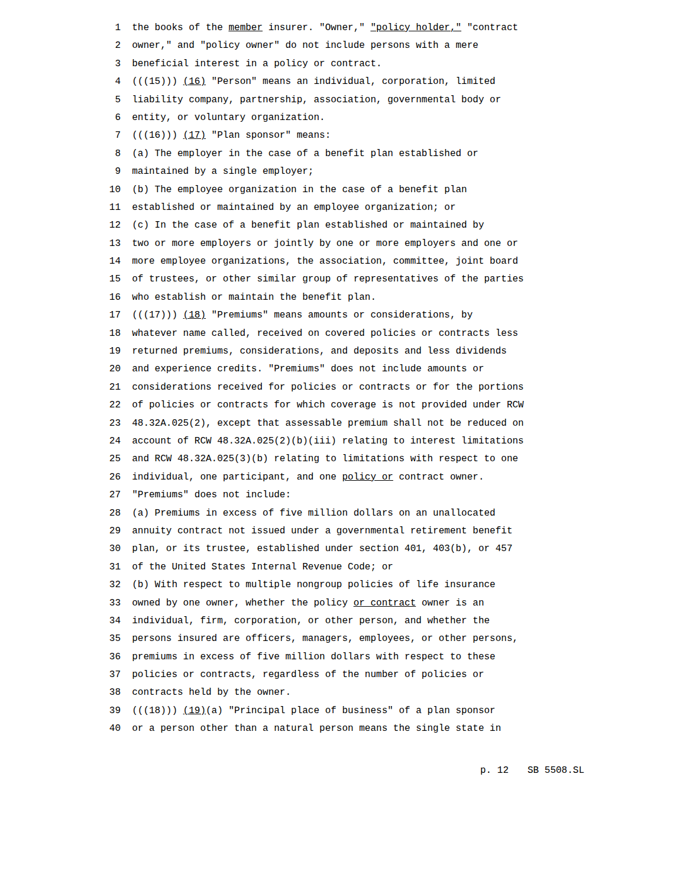the books of the member insurer. "Owner," "policy holder," "contract
owner," and "policy owner" do not include persons with a mere
beneficial interest in a policy or contract.
(((15))) (16) "Person" means an individual, corporation, limited
liability company, partnership, association, governmental body or
entity, or voluntary organization.
(((16))) (17) "Plan sponsor" means:
(a) The employer in the case of a benefit plan established or
maintained by a single employer;
(b) The employee organization in the case of a benefit plan
established or maintained by an employee organization; or
(c) In the case of a benefit plan established or maintained by
two or more employers or jointly by one or more employers and one or
more employee organizations, the association, committee, joint board
of trustees, or other similar group of representatives of the parties
who establish or maintain the benefit plan.
(((17))) (18) "Premiums" means amounts or considerations, by
whatever name called, received on covered policies or contracts less
returned premiums, considerations, and deposits and less dividends
and experience credits. "Premiums" does not include amounts or
considerations received for policies or contracts or for the portions
of policies or contracts for which coverage is not provided under RCW
48.32A.025(2), except that assessable premium shall not be reduced on
account of RCW 48.32A.025(2)(b)(iii) relating to interest limitations
and RCW 48.32A.025(3)(b) relating to limitations with respect to one
individual, one participant, and one policy or contract owner.
"Premiums" does not include:
(a) Premiums in excess of five million dollars on an unallocated
annuity contract not issued under a governmental retirement benefit
plan, or its trustee, established under section 401, 403(b), or 457
of the United States Internal Revenue Code; or
(b) With respect to multiple nongroup policies of life insurance
owned by one owner, whether the policy or contract owner is an
individual, firm, corporation, or other person, and whether the
persons insured are officers, managers, employees, or other persons,
premiums in excess of five million dollars with respect to these
policies or contracts, regardless of the number of policies or
contracts held by the owner.
(((18))) (19)(a) "Principal place of business" of a plan sponsor
or a person other than a natural person means the single state in
p. 12 SB 5508.SL